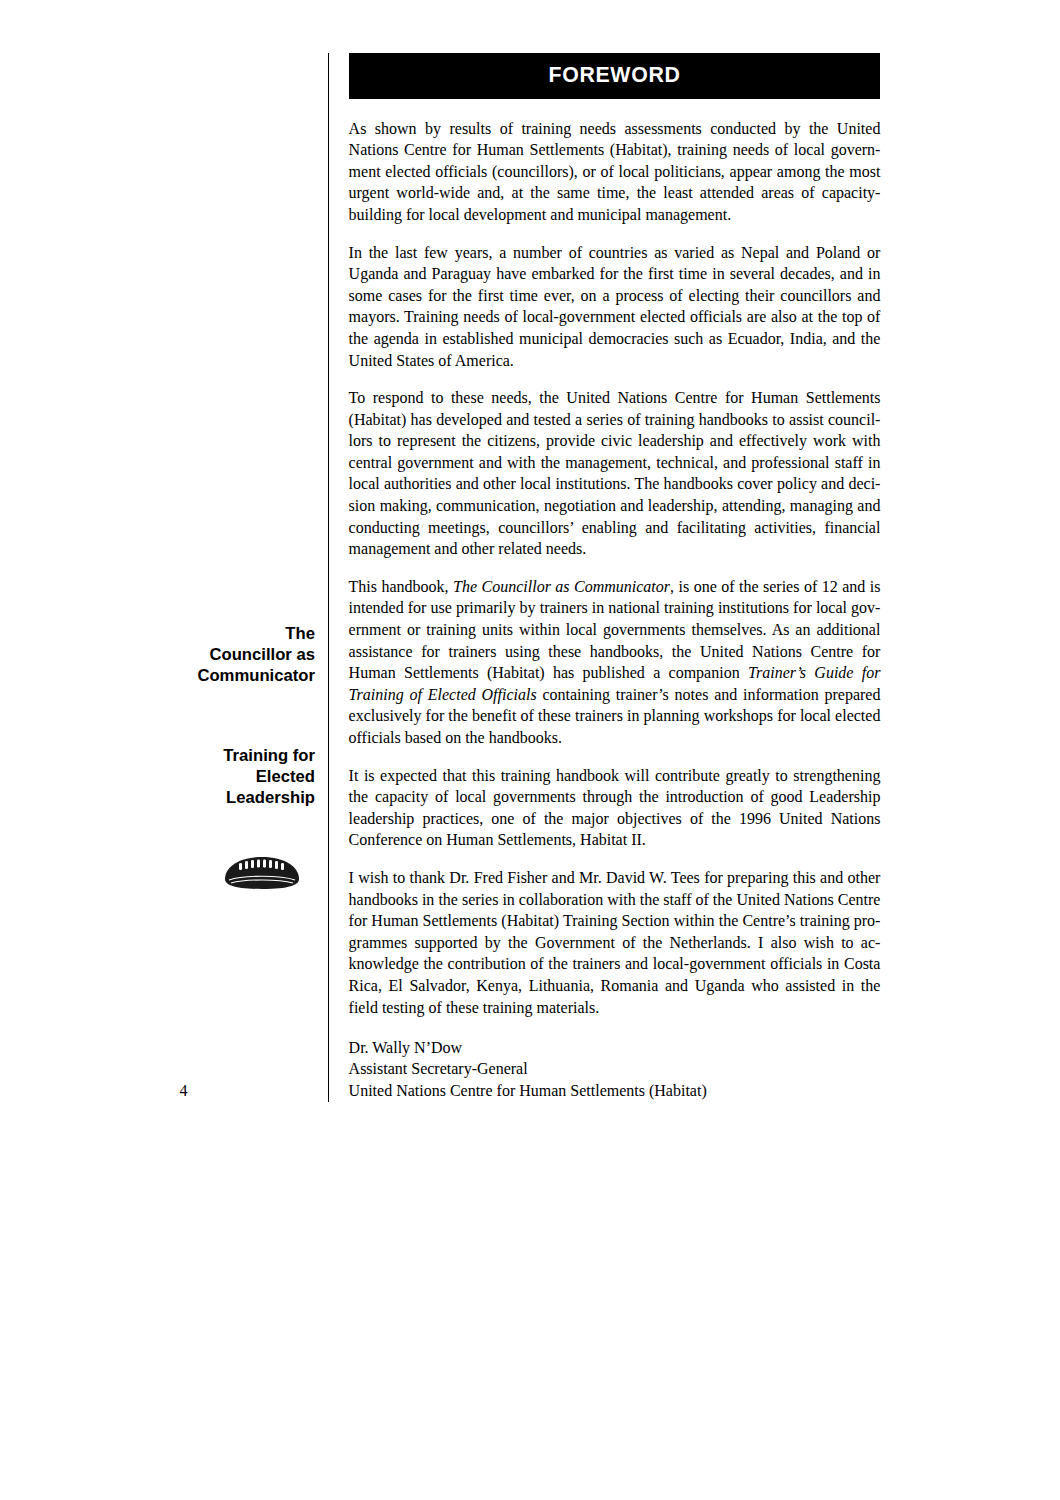The
Councillor as
Communicator
Training for
Elected
Leadership
FOREWORD
As shown by results of training needs assessments conducted by the United Nations Centre for Human Settlements (Habitat), training needs of local government elected officials (councillors), or of local politicians, appear among the most urgent world-wide and, at the same time, the least attended areas of capacity-building for local development and municipal management.
In the last few years, a number of countries as varied as Nepal and Poland or Uganda and Paraguay have embarked for the first time in several decades, and in some cases for the first time ever, on a process of electing their councillors and mayors. Training needs of local-government elected officials are also at the top of the agenda in established municipal democracies such as Ecuador, India, and the United States of America.
To respond to these needs, the United Nations Centre for Human Settlements (Habitat) has developed and tested a series of training handbooks to assist councillors to represent the citizens, provide civic leadership and effectively work with central government and with the management, technical, and professional staff in local authorities and other local institutions. The handbooks cover policy and decision making, communication, negotiation and leadership, attending, managing and conducting meetings, councillors’ enabling and facilitating activities, financial management and other related needs.
This handbook, The Councillor as Communicator, is one of the series of 12 and is intended for use primarily by trainers in national training institutions for local government or training units within local governments themselves. As an additional assistance for trainers using these handbooks, the United Nations Centre for Human Settlements (Habitat) has published a companion Trainer’s Guide for Training of Elected Officials containing trainer’s notes and information prepared exclusively for the benefit of these trainers in planning workshops for local elected officials based on the handbooks.
It is expected that this training handbook will contribute greatly to strengthening the capacity of local governments through the introduction of good Leadership leadership practices, one of the major objectives of the 1996 United Nations Conference on Human Settlements, Habitat II.
I wish to thank Dr. Fred Fisher and Mr. David W. Tees for preparing this and other handbooks in the series in collaboration with the staff of the United Nations Centre for Human Settlements (Habitat) Training Section within the Centre’s training programmes supported by the Government of the Netherlands. I also wish to acknowledge the contribution of the trainers and local-government officials in Costa Rica, El Salvador, Kenya, Lithuania, Romania and Uganda who assisted in the field testing of these training materials.
Dr. Wally N’Dow
Assistant Secretary-General
United Nations Centre for Human Settlements (Habitat)
4